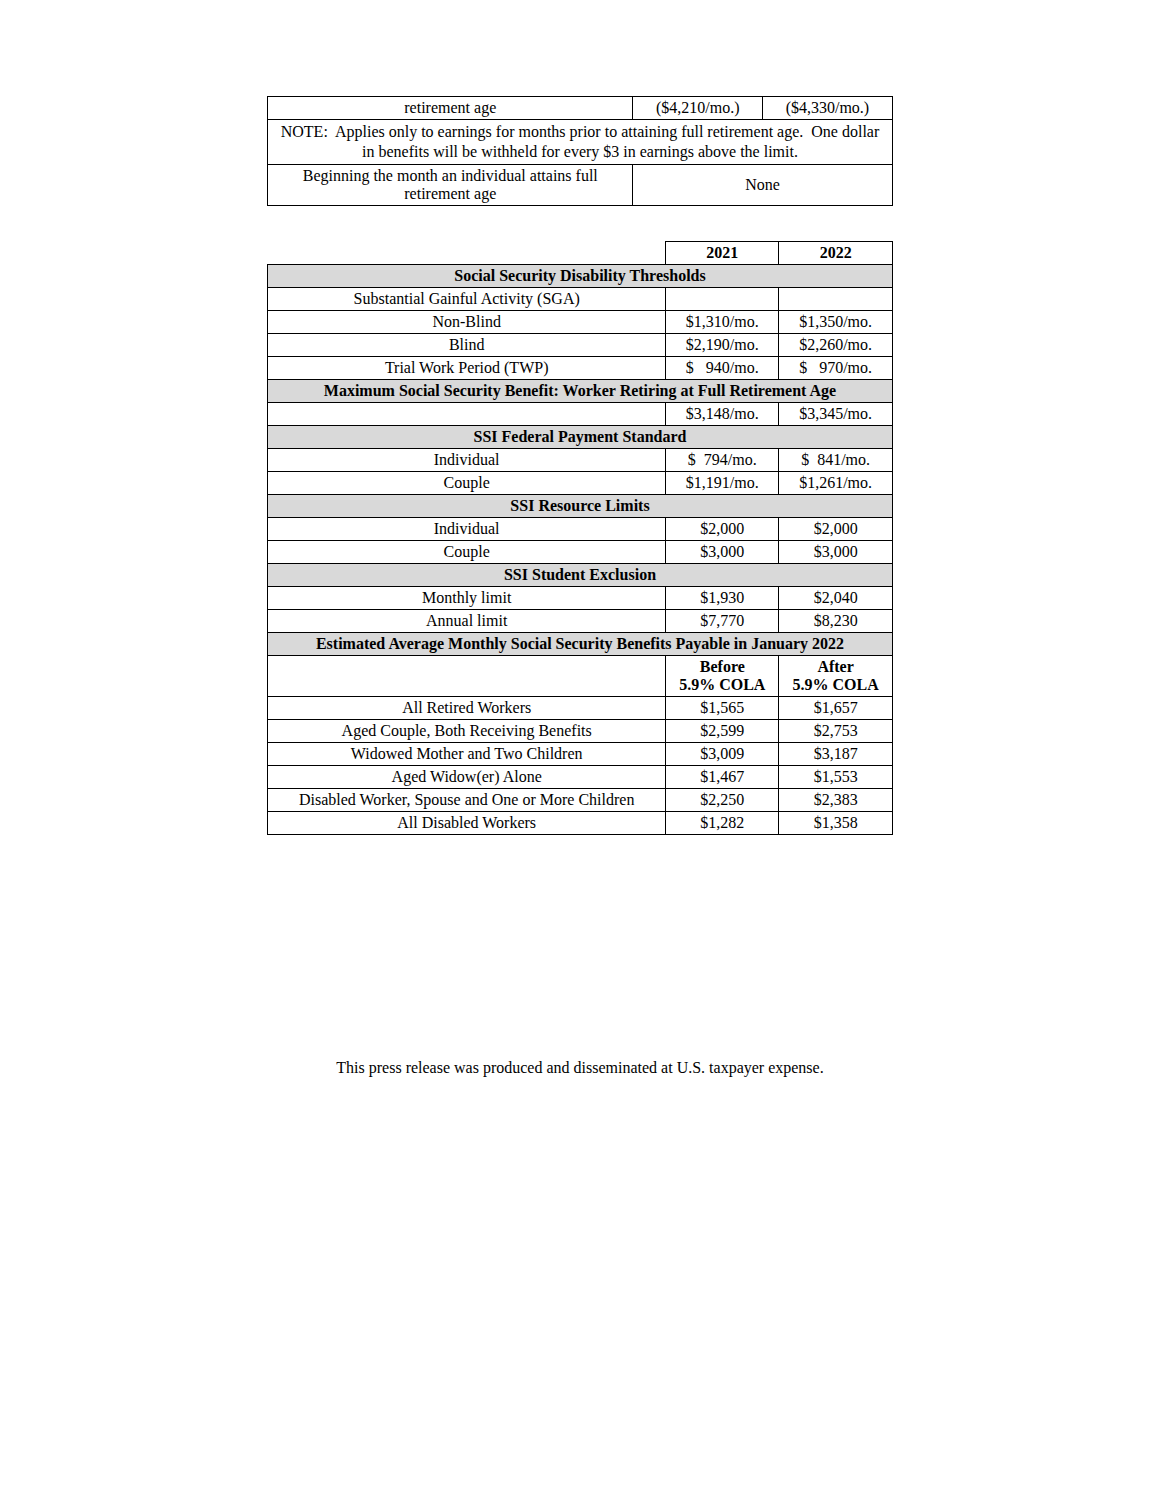| retirement age | ($4,210/mo.) | ($4,330/mo.) |
| NOTE: Applies only to earnings for months prior to attaining full retirement age. One dollar in benefits will be withheld for every $3 in earnings above the limit. |
| Beginning the month an individual attains full retirement age | None |
| | 2021 | 2022 |
| Social Security Disability Thresholds |
| Substantial Gainful Activity (SGA) | | |
| Non-Blind | $1,310/mo. | $1,350/mo. |
| Blind | $2,190/mo. | $2,260/mo. |
| Trial Work Period (TWP) | $ 940/mo. | $ 970/mo. |
| Maximum Social Security Benefit: Worker Retiring at Full Retirement Age |
| | $3,148/mo. | $3,345/mo. |
| SSI Federal Payment Standard |
| Individual | $ 794/mo. | $ 841/mo. |
| Couple | $1,191/mo. | $1,261/mo. |
| SSI Resource Limits |
| Individual | $2,000 | $2,000 |
| Couple | $3,000 | $3,000 |
| SSI Student Exclusion |
| Monthly limit | $1,930 | $2,040 |
| Annual limit | $7,770 | $8,230 |
| Estimated Average Monthly Social Security Benefits Payable in January 2022 |
| | Before 5.9% COLA | After 5.9% COLA |
| All Retired Workers | $1,565 | $1,657 |
| Aged Couple, Both Receiving Benefits | $2,599 | $2,753 |
| Widowed Mother and Two Children | $3,009 | $3,187 |
| Aged Widow(er) Alone | $1,467 | $1,553 |
| Disabled Worker, Spouse and One or More Children | $2,250 | $2,383 |
| All Disabled Workers | $1,282 | $1,358 |
This press release was produced and disseminated at U.S. taxpayer expense.